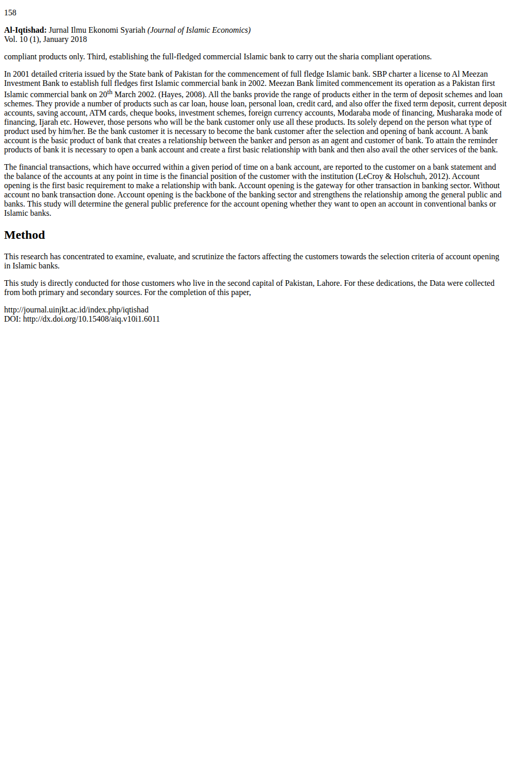158
Al-Iqtishad: Jurnal Ilmu Ekonomi Syariah (Journal of Islamic Economics)
Vol. 10 (1), January 2018
compliant products only. Third, establishing the full-fledged commercial Islamic bank to carry out the sharia compliant operations.
In 2001 detailed criteria issued by the State bank of Pakistan for the commencement of full fledge Islamic bank. SBP charter a license to Al Meezan Investment Bank to establish full fledges first Islamic commercial bank in 2002. Meezan Bank limited commencement its operation as a Pakistan first Islamic commercial bank on 20th March 2002. (Hayes, 2008). All the banks provide the range of products either in the term of deposit schemes and loan schemes. They provide a number of products such as car loan, house loan, personal loan, credit card, and also offer the fixed term deposit, current deposit accounts, saving account, ATM cards, cheque books, investment schemes, foreign currency accounts, Modaraba mode of financing, Musharaka mode of financing, Ijarah etc. However, those persons who will be the bank customer only use all these products. Its solely depend on the person what type of product used by him/her. Be the bank customer it is necessary to become the bank customer after the selection and opening of bank account. A bank account is the basic product of bank that creates a relationship between the banker and person as an agent and customer of bank. To attain the reminder products of bank it is necessary to open a bank account and create a first basic relationship with bank and then also avail the other services of the bank.
The financial transactions, which have occurred within a given period of time on a bank account, are reported to the customer on a bank statement and the balance of the accounts at any point in time is the financial position of the customer with the institution (LeCroy & Holschuh, 2012). Account opening is the first basic requirement to make a relationship with bank. Account opening is the gateway for other transaction in banking sector. Without account no bank transaction done. Account opening is the backbone of the banking sector and strengthens the relationship among the general public and banks. This study will determine the general public preference for the account opening whether they want to open an account in conventional banks or Islamic banks.
Method
This research has concentrated to examine, evaluate, and scrutinize the factors affecting the customers towards the selection criteria of account opening in Islamic banks.
This study is directly conducted for those customers who live in the second capital of Pakistan, Lahore. For these dedications, the Data were collected from both primary and secondary sources. For the completion of this paper,
http://journal.uinjkt.ac.id/index.php/iqtishad
DOI: http://dx.doi.org/10.15408/aiq.v10i1.6011